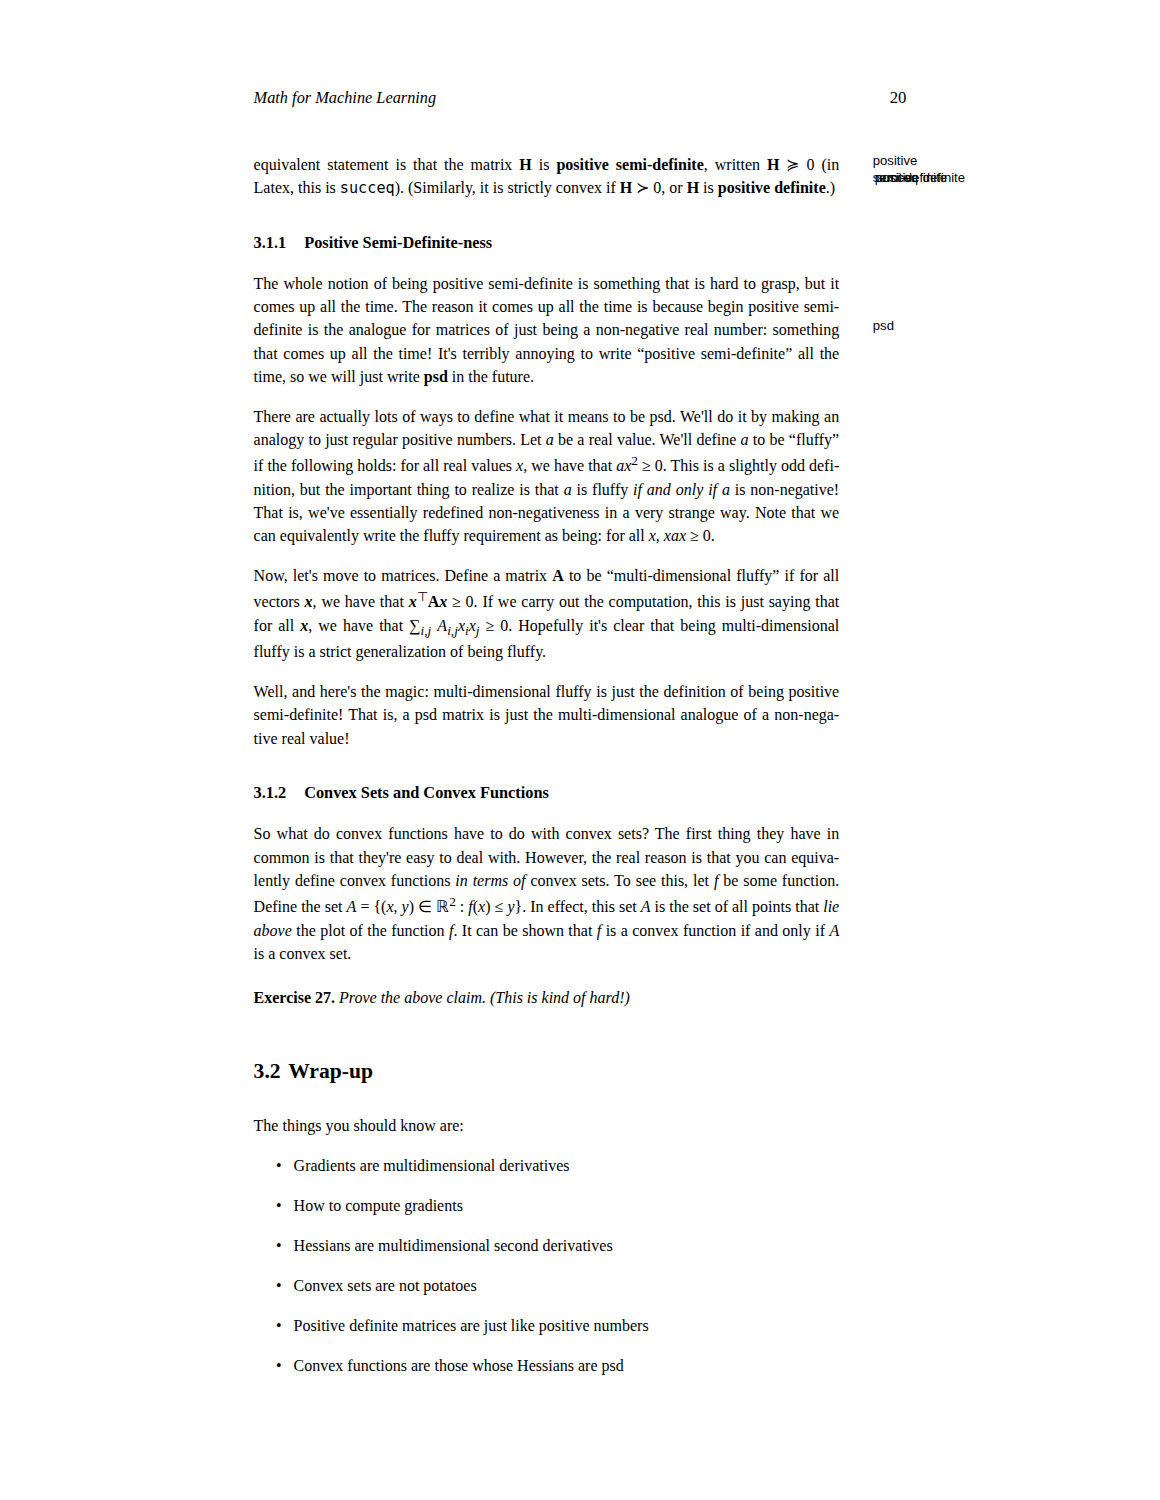Math for Machine Learning 20
positive
semi-definite positive definite succeq
psd
equivalent statement is that the matrix H is positive semi-definite, written H ≽ 0 (in Latex, this is succeq). (Similarly, it is strictly convex if H ≻ 0, or H is positive definite.)
3.1.1 Positive Semi-Definite-ness
The whole notion of being positive semi-definite is something that is hard to grasp, but it comes up all the time. The reason it comes up all the time is because begin positive semi-definite is the analogue for matrices of just being a non-negative real number: something that comes up all the time! It's terribly annoying to write “positive semi-definite” all the time, so we will just write psd in the future.
There are actually lots of ways to define what it means to be psd. We'll do it by making an analogy to just regular positive numbers. Let a be a real value. We'll define a to be “fluffy” if the following holds: for all real values x, we have that ax2 ≥ 0. This is a slightly odd definition, but the important thing to realize is that a is fluffy if and only if a is non-negative! That is, we've essentially redefined non-negativeness in a very strange way. Note that we can equivalently write the fluffy requirement as being: for all x, xax ≥ 0.
Now, let's move to matrices. Define a matrix A to be “multi-dimensional fluffy” if for all vectors x, we have that x⊤Ax ≥ 0. If we carry out the computation, this is just saying that for all x, we have that ∑i,j Ai,jxixj ≥ 0. Hopefully it's clear that being multi-dimensional fluffy is a strict generalization of being fluffy.
Well, and here's the magic: multi-dimensional fluffy is just the definition of being positive semi-definite! That is, a psd matrix is just the multi-dimensional analogue of a non-negative real value!
3.1.2 Convex Sets and Convex Functions
So what do convex functions have to do with convex sets? The first thing they have in common is that they're easy to deal with. However, the real reason is that you can equivalently define convex functions in terms of convex sets. To see this, let f be some function. Define the set A = {(x, y) ∈ ℝ2 : f(x) ≤ y}. In effect, this set A is the set of all points that lie above the plot of the function f. It can be shown that f is a convex function if and only if A is a convex set.
Exercise 27. Prove the above claim. (This is kind of hard!)
3.2 Wrap-up
The things you should know are:
Gradients are multidimensional derivatives
How to compute gradients
Hessians are multidimensional second derivatives
Convex sets are not potatoes
Positive definite matrices are just like positive numbers
Convex functions are those whose Hessians are psd